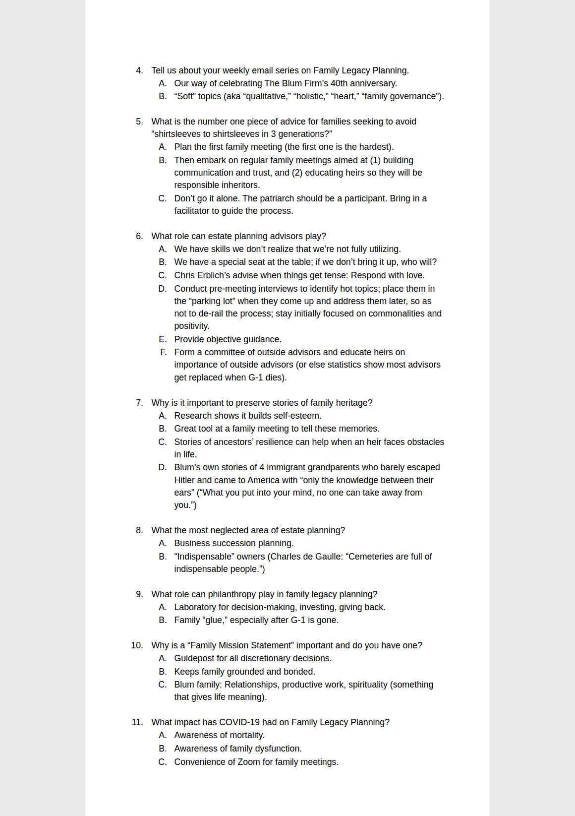Tell us about your weekly email series on Family Legacy Planning.
Our way of celebrating The Blum Firm’s 40th anniversary.
“Soft” topics (aka “qualitative,” “holistic,” “heart,” “family governance”).
What is the number one piece of advice for families seeking to avoid “shirtsleeves to shirtsleeves in 3 generations?”
Plan the first family meeting (the first one is the hardest).
Then embark on regular family meetings aimed at (1) building communication and trust, and (2) educating heirs so they will be responsible inheritors.
Don’t go it alone. The patriarch should be a participant. Bring in a facilitator to guide the process.
What role can estate planning advisors play?
We have skills we don’t realize that we’re not fully utilizing.
We have a special seat at the table; if we don’t bring it up, who will?
Chris Erblich’s advise when things get tense: Respond with love.
Conduct pre-meeting interviews to identify hot topics; place them in the “parking lot” when they come up and address them later, so as not to de-rail the process; stay initially focused on commonalities and positivity.
Provide objective guidance.
Form a committee of outside advisors and educate heirs on importance of outside advisors (or else statistics show most advisors get replaced when G-1 dies).
Why is it important to preserve stories of family heritage?
Research shows it builds self-esteem.
Great tool at a family meeting to tell these memories.
Stories of ancestors’ resilience can help when an heir faces obstacles in life.
Blum’s own stories of 4 immigrant grandparents who barely escaped Hitler and came to America with “only the knowledge between their ears” (“What you put into your mind, no one can take away from you.”)
What the most neglected area of estate planning?
Business succession planning.
“Indispensable” owners (Charles de Gaulle: “Cemeteries are full of indispensable people.”)
What role can philanthropy play in family legacy planning?
Laboratory for decision-making, investing, giving back.
Family “glue,” especially after G-1 is gone.
Why is a “Family Mission Statement” important and do you have one?
Guidepost for all discretionary decisions.
Keeps family grounded and bonded.
Blum family: Relationships, productive work, spirituality (something that gives life meaning).
What impact has COVID-19 had on Family Legacy Planning?
Awareness of mortality.
Awareness of family dysfunction.
Convenience of Zoom for family meetings.